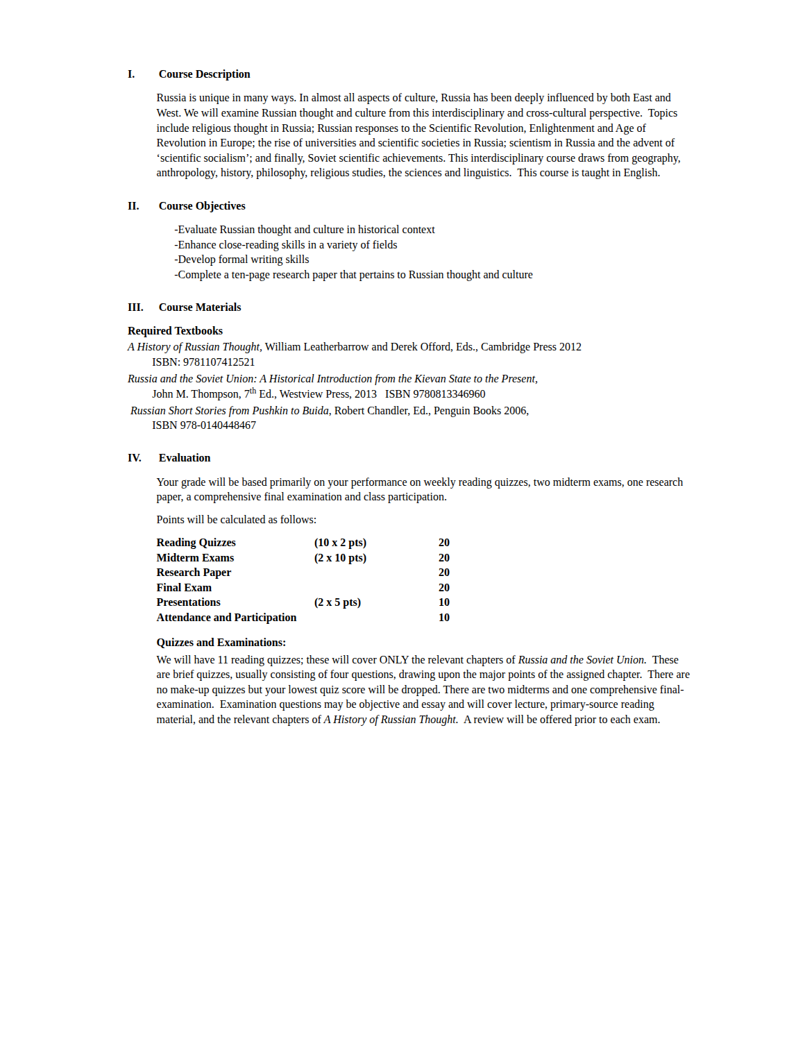I. Course Description
Russia is unique in many ways. In almost all aspects of culture, Russia has been deeply influenced by both East and West. We will examine Russian thought and culture from this interdisciplinary and cross-cultural perspective. Topics include religious thought in Russia; Russian responses to the Scientific Revolution, Enlightenment and Age of Revolution in Europe; the rise of universities and scientific societies in Russia; scientism in Russia and the advent of ‘scientific socialism’; and finally, Soviet scientific achievements. This interdisciplinary course draws from geography, anthropology, history, philosophy, religious studies, the sciences and linguistics. This course is taught in English.
II. Course Objectives
Evaluate Russian thought and culture in historical context
Enhance close-reading skills in a variety of fields
Develop formal writing skills
Complete a ten-page research paper that pertains to Russian thought and culture
III. Course Materials
Required Textbooks
A History of Russian Thought, William Leatherbarrow and Derek Offord, Eds., Cambridge Press 2012 ISBN: 9781107412521
Russia and the Soviet Union: A Historical Introduction from the Kievan State to the Present, John M. Thompson, 7th Ed., Westview Press, 2013 ISBN 9780813346960
Russian Short Stories from Pushkin to Buida, Robert Chandler, Ed., Penguin Books 2006, ISBN 978-0140448467
IV. Evaluation
Your grade will be based primarily on your performance on weekly reading quizzes, two midterm exams, one research paper, a comprehensive final examination and class participation.
Points will be calculated as follows:
| Reading Quizzes | (10 x 2 pts) | 20 |
| Midterm Exams | (2 x 10 pts) | 20 |
| Research Paper | | 20 |
| Final Exam | | 20 |
| Presentations | (2 x 5 pts) | 10 |
| Attendance and Participation | | 10 |
Quizzes and Examinations:
We will have 11 reading quizzes; these will cover ONLY the relevant chapters of Russia and the Soviet Union. These are brief quizzes, usually consisting of four questions, drawing upon the major points of the assigned chapter. There are no make-up quizzes but your lowest quiz score will be dropped. There are two midterms and one comprehensive final-examination. Examination questions may be objective and essay and will cover lecture, primary-source reading material, and the relevant chapters of A History of Russian Thought. A review will be offered prior to each exam.